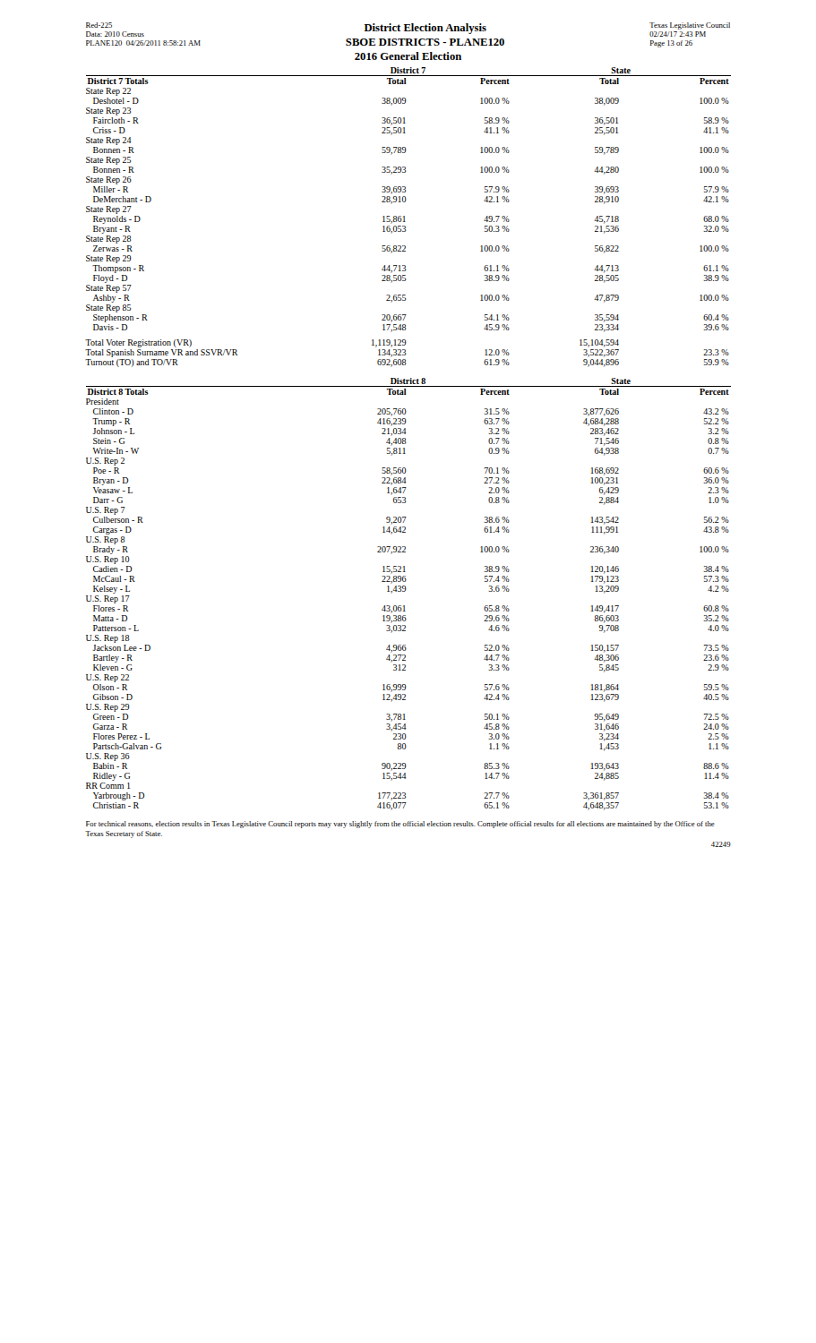Red-225
Data: 2010 Census
PLANE120 04/26/2011 8:58:21 AM
Texas Legislative Council
02/24/17 2:43 PM
Page 13 of 26
District Election Analysis
SBOE DISTRICTS - PLANE120
2016 General Election
| | District 7 | State |
| --- | --- | --- |
| District 7 Totals | Total | Percent | Total | Percent |
| State Rep 22 | | | | |
| Deshotel - D | 38,009 | 100.0 % | 38,009 | 100.0 % |
| State Rep 23 | | | | |
| Faircloth - R | 36,501 | 58.9 % | 36,501 | 58.9 % |
| Criss - D | 25,501 | 41.1 % | 25,501 | 41.1 % |
| State Rep 24 | | | | |
| Bonnen - R | 59,789 | 100.0 % | 59,789 | 100.0 % |
| State Rep 25 | | | | |
| Bonnen - R | 35,293 | 100.0 % | 44,280 | 100.0 % |
| State Rep 26 | | | | |
| Miller - R | 39,693 | 57.9 % | 39,693 | 57.9 % |
| DeMerchant - D | 28,910 | 42.1 % | 28,910 | 42.1 % |
| State Rep 27 | | | | |
| Reynolds - D | 15,861 | 49.7 % | 45,718 | 68.0 % |
| Bryant - R | 16,053 | 50.3 % | 21,536 | 32.0 % |
| State Rep 28 | | | | |
| Zerwas - R | 56,822 | 100.0 % | 56,822 | 100.0 % |
| State Rep 29 | | | | |
| Thompson - R | 44,713 | 61.1 % | 44,713 | 61.1 % |
| Floyd - D | 28,505 | 38.9 % | 28,505 | 38.9 % |
| State Rep 57 | | | | |
| Ashby - R | 2,655 | 100.0 % | 47,879 | 100.0 % |
| State Rep 85 | | | | |
| Stephenson - R | 20,667 | 54.1 % | 35,594 | 60.4 % |
| Davis - D | 17,548 | 45.9 % | 23,334 | 39.6 % |
| Total Voter Registration (VR) | 1,119,129 | | 15,104,594 | |
| Total Spanish Surname VR and SSVR/VR | 134,323 | 12.0 % | 3,522,367 | 23.3 % |
| Turnout (TO) and TO/VR | 692,608 | 61.9 % | 9,044,896 | 59.9 % |
| | District 8 | State |
| --- | --- | --- |
| District 8 Totals | Total | Percent | Total | Percent |
| President | | | | |
| Clinton - D | 205,760 | 31.5 % | 3,877,626 | 43.2 % |
| Trump - R | 416,239 | 63.7 % | 4,684,288 | 52.2 % |
| Johnson - L | 21,034 | 3.2 % | 283,462 | 3.2 % |
| Stein - G | 4,408 | 0.7 % | 71,546 | 0.8 % |
| Write-In - W | 5,811 | 0.9 % | 64,938 | 0.7 % |
| U.S. Rep 2 | | | | |
| Poe - R | 58,560 | 70.1 % | 168,692 | 60.6 % |
| Bryan - D | 22,684 | 27.2 % | 100,231 | 36.0 % |
| Veasaw - L | 1,647 | 2.0 % | 6,429 | 2.3 % |
| Darr - G | 653 | 0.8 % | 2,884 | 1.0 % |
| U.S. Rep 7 | | | | |
| Culberson - R | 9,207 | 38.6 % | 143,542 | 56.2 % |
| Cargas - D | 14,642 | 61.4 % | 111,991 | 43.8 % |
| U.S. Rep 8 | | | | |
| Brady - R | 207,922 | 100.0 % | 236,340 | 100.0 % |
| U.S. Rep 10 | | | | |
| Cadien - D | 15,521 | 38.9 % | 120,146 | 38.4 % |
| McCaul - R | 22,896 | 57.4 % | 179,123 | 57.3 % |
| Kelsey - L | 1,439 | 3.6 % | 13,209 | 4.2 % |
| U.S. Rep 17 | | | | |
| Flores - R | 43,061 | 65.8 % | 149,417 | 60.8 % |
| Matta - D | 19,386 | 29.6 % | 86,603 | 35.2 % |
| Patterson - L | 3,032 | 4.6 % | 9,708 | 4.0 % |
| U.S. Rep 18 | | | | |
| Jackson Lee - D | 4,966 | 52.0 % | 150,157 | 73.5 % |
| Bartley - R | 4,272 | 44.7 % | 48,306 | 23.6 % |
| Kleven - G | 312 | 3.3 % | 5,845 | 2.9 % |
| U.S. Rep 22 | | | | |
| Olson - R | 16,999 | 57.6 % | 181,864 | 59.5 % |
| Gibson - D | 12,492 | 42.4 % | 123,679 | 40.5 % |
| U.S. Rep 29 | | | | |
| Green - D | 3,781 | 50.1 % | 95,649 | 72.5 % |
| Garza - R | 3,454 | 45.8 % | 31,646 | 24.0 % |
| Flores Perez - L | 230 | 3.0 % | 3,234 | 2.5 % |
| Partsch-Galvan - G | 80 | 1.1 % | 1,453 | 1.1 % |
| U.S. Rep 36 | | | | |
| Babin - R | 90,229 | 85.3 % | 193,643 | 88.6 % |
| Ridley - G | 15,544 | 14.7 % | 24,885 | 11.4 % |
| RR Comm 1 | | | | |
| Yarbrough - D | 177,223 | 27.7 % | 3,361,857 | 38.4 % |
| Christian - R | 416,077 | 65.1 % | 4,648,357 | 53.1 % |
For technical reasons, election results in Texas Legislative Council reports may vary slightly from the official election results. Complete official results for all elections are maintained by the Office of the Texas Secretary of State.
42249